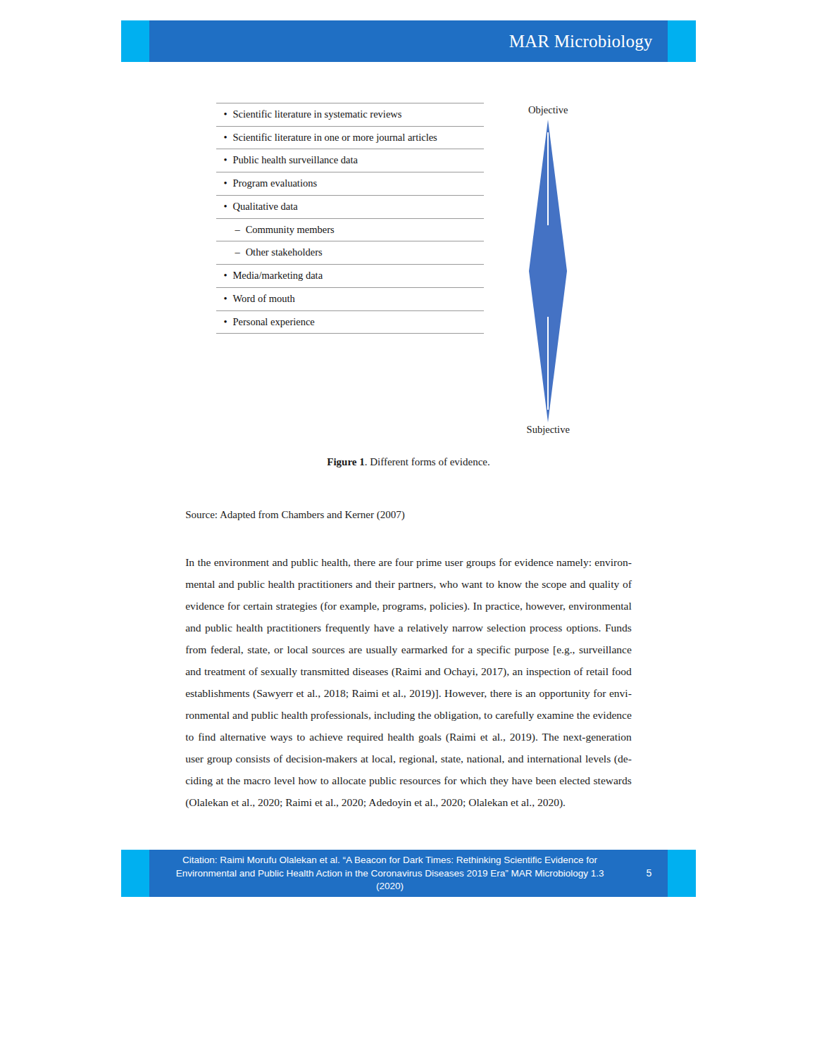MAR Microbiology
Scientific literature in systematic reviews
Scientific literature in one or more journal articles
Public health surveillance data
Program evaluations
Qualitative data
Community members
Other stakeholders
Media/marketing data
Word of mouth
Personal experience
Objective
Subjective
Figure 1. Different forms of evidence.
Source: Adapted from Chambers and Kerner (2007)
In the environment and public health, there are four prime user groups for evidence namely: environmental and public health practitioners and their partners, who want to know the scope and quality of evidence for certain strategies (for example, programs, policies). In practice, however, environmental and public health practitioners frequently have a relatively narrow selection process options. Funds from federal, state, or local sources are usually earmarked for a specific purpose [e.g., surveillance and treatment of sexually transmitted diseases (Raimi and Ochayi, 2017), an inspection of retail food establishments (Sawyerr et al., 2018; Raimi et al., 2019)]. However, there is an opportunity for environmental and public health professionals, including the obligation, to carefully examine the evidence to find alternative ways to achieve required health goals (Raimi et al., 2019). The next-generation user group consists of decision-makers at local, regional, state, national, and international levels (deciding at the macro level how to allocate public resources for which they have been elected stewards (Olalekan et al., 2020; Raimi et al., 2020; Adedoyin et al., 2020; Olalekan et al., 2020).
Citation: Raimi Morufu Olalekan et al. “A Beacon for Dark Times: Rethinking Scientific Evidence for Environmental and Public Health Action in the Coronavirus Diseases 2019 Era” MAR Microbiology 1.3 (2020)
5